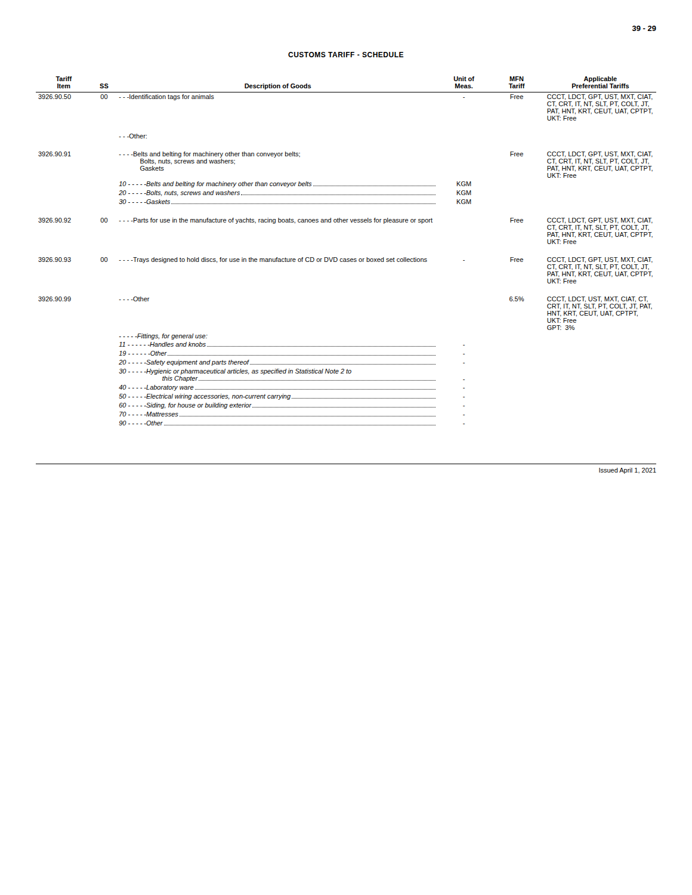39 - 29
CUSTOMS TARIFF - SCHEDULE
| Tariff Item | SS | Description of Goods | Unit of Meas. | MFN Tariff | Applicable Preferential Tariffs |
| --- | --- | --- | --- | --- | --- |
| 3926.90.50 | 00 | - - -Identification tags for animals | - | Free | CCCT, LDCT, GPT, UST, MXT, CIAT, CT, CRT, IT, NT, SLT, PT, COLT, JT, PAT, HNT, KRT, CEUT, UAT, CPTPT, UKT: Free |
| | | - - -Other: | | | |
| 3926.90.91 | | - - - -Belts and belting for machinery other than conveyor belts; Bolts, nuts, screws and washers; Gaskets | | Free | CCCT, LDCT, GPT, UST, MXT, CIAT, CT, CRT, IT, NT, SLT, PT, COLT, JT, PAT, HNT, KRT, CEUT, UAT, CPTPT, UKT: Free |
| | | 10 - - - - -Belts and belting for machinery other than conveyor belts | KGM | | |
| | | 20 - - - - -Bolts, nuts, screws and washers | KGM | | |
| | | 30 - - - - -Gaskets | KGM | | |
| 3926.90.92 | 00 | - - - -Parts for use in the manufacture of yachts, racing boats, canoes and other vessels for pleasure or sport | | Free | CCCT, LDCT, GPT, UST, MXT, CIAT, CT, CRT, IT, NT, SLT, PT, COLT, JT, PAT, HNT, KRT, CEUT, UAT, CPTPT, UKT: Free |
| 3926.90.93 | 00 | - - - -Trays designed to hold discs, for use in the manufacture of CD or DVD cases or boxed set collections | - | Free | CCCT, LDCT, GPT, UST, MXT, CIAT, CT, CRT, IT, NT, SLT, PT, COLT, JT, PAT, HNT, KRT, CEUT, UAT, CPTPT, UKT: Free |
| 3926.90.99 | | - - - -Other | | 6.5% | CCCT, LDCT, UST, MXT, CIAT, CT, CRT, IT, NT, SLT, PT, COLT, JT, PAT, HNT, KRT, CEUT, UAT, CPTPT, UKT: Free GPT: 3% |
| | | - - - - -Fittings, for general use: | | | |
| | | 11 - - - - - -Handles and knobs | - | | |
| | | 19 - - - - - -Other | - | | |
| | | 20 - - - - -Safety equipment and parts thereof | - | | |
| | | 30 - - - - -Hygienic or pharmaceutical articles, as specified in Statistical Note 2 to this Chapter | - | | |
| | | 40 - - - - -Laboratory ware | - | | |
| | | 50 - - - - -Electrical wiring accessories, non-current carrying | - | | |
| | | 60 - - - - -Siding, for house or building exterior | - | | |
| | | 70 - - - - -Mattresses | - | | |
| | | 90 - - - - -Other | - | | |
Issued April 1, 2021